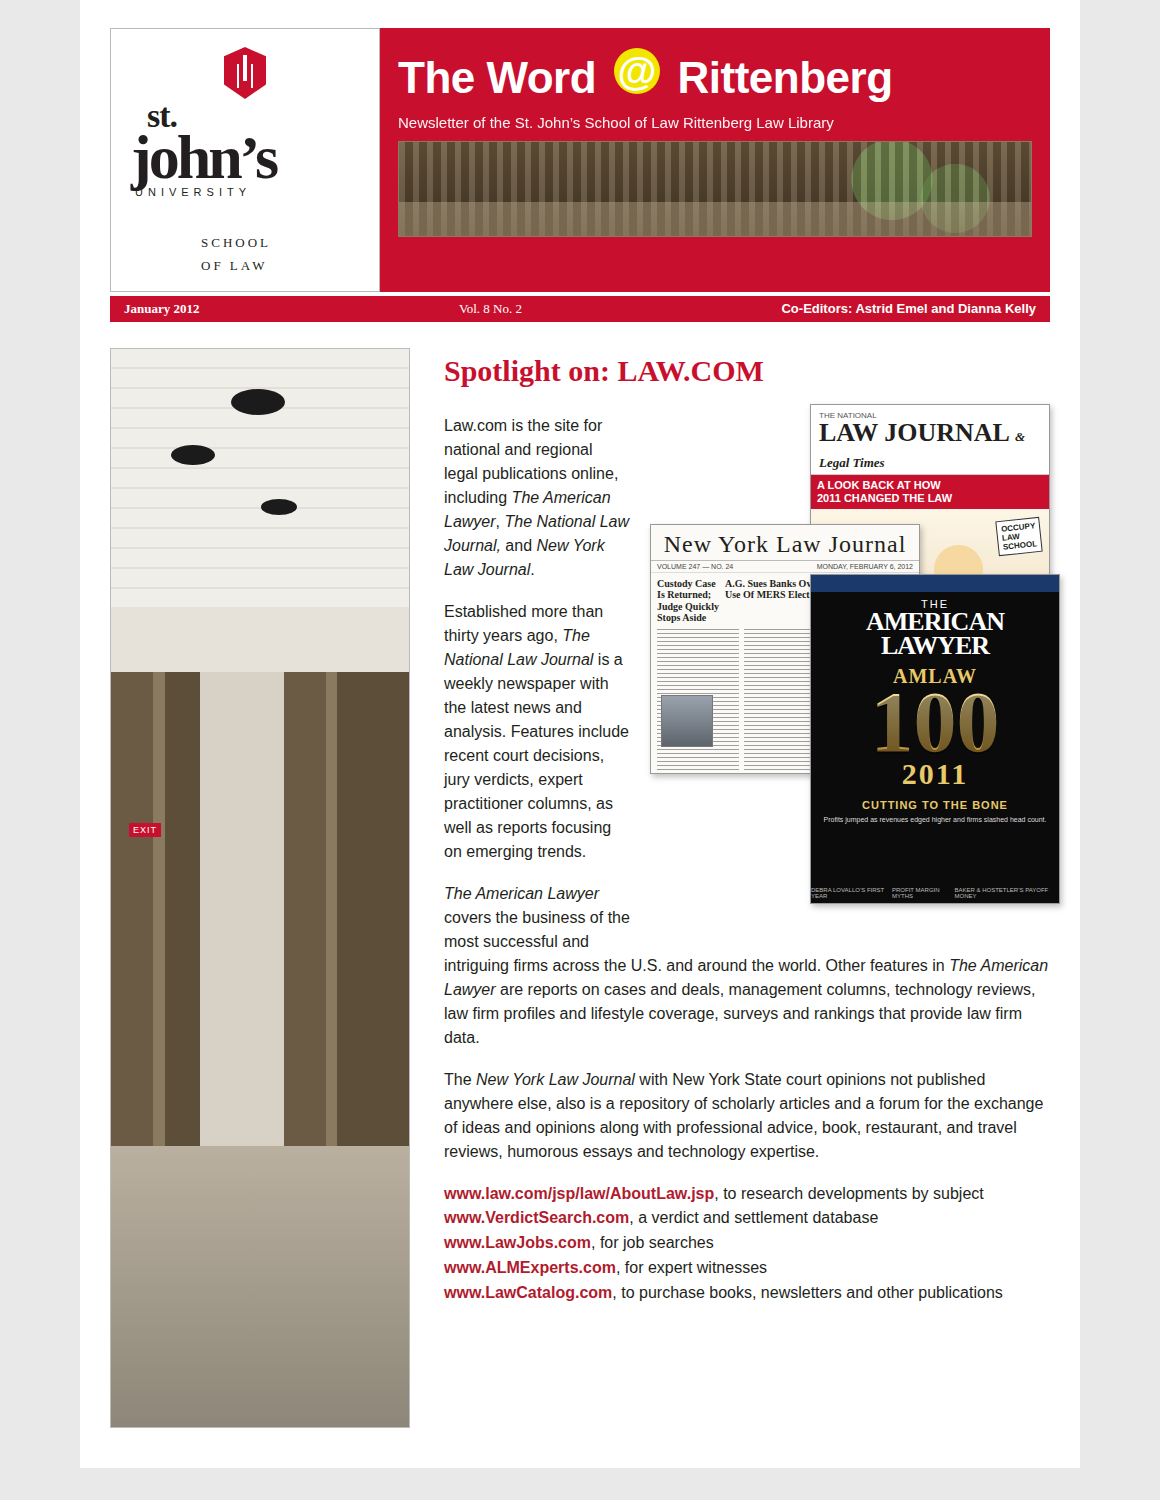st.
john’s
UNIVERSITY
SCHOOL
OF LAW
The Word @ Rittenberg
Newsletter of the St. John’s School of Law Rittenberg Law Library
January 2012 Vol. 8 No. 2 Co-Editors: Astrid Emel and Dianna Kelly
EXIT
Spotlight on: LAW.COM
THE NATIONAL
LAW JOURNAL & Legal Times
A LOOK BACK AT HOW
2011 CHANGED THE LAW
OCCUPY
LAW
SCHOOL
New York Law Journal
VOLUME 247 — NO. 24 MONDAY, FEBRUARY 6, 2012
Custody Case
Is Returned;
Judge Quickly
Stops Aside
A.G. Sues Banks Over
Use Of MERS Electronic
THE
AMERICAN LAWYER
AMLAW
100
2011
CUTTING TO THE BONE
Profits jumped as revenues edged higher and firms slashed head count.
DEBRA LOVALLO’S FIRST YEAR PROFIT MARGIN MYTHS BAKER & HOSTETLER’S PAYOFF MONEY
Law.com is the site for national and regional legal publications online, including The American Lawyer, The National Law Journal, and New York Law Journal.
Established more than thirty years ago, The National Law Journal is a weekly newspaper with the latest news and analysis. Features include recent court decisions, jury verdicts, expert practitioner columns, as well as reports focusing on emerging trends.
The American Lawyer covers the business of the most successful and intriguing firms across the U.S. and around the world. Other features in The American Lawyer are reports on cases and deals, management columns, technology reviews, law firm profiles and lifestyle coverage, surveys and rankings that provide law firm data.
The New York Law Journal with New York State court opinions not published anywhere else, also is a repository of scholarly articles and a forum for the exchange of ideas and opinions along with professional advice, book, restaurant, and travel reviews, humorous essays and technology expertise.
www.law.com/jsp/law/AboutLaw.jsp, to research developments by subject
www.VerdictSearch.com, a verdict and settlement database
www.LawJobs.com, for job searches
www.ALMExperts.com, for expert witnesses
www.LawCatalog.com, to purchase books, newsletters and other publications